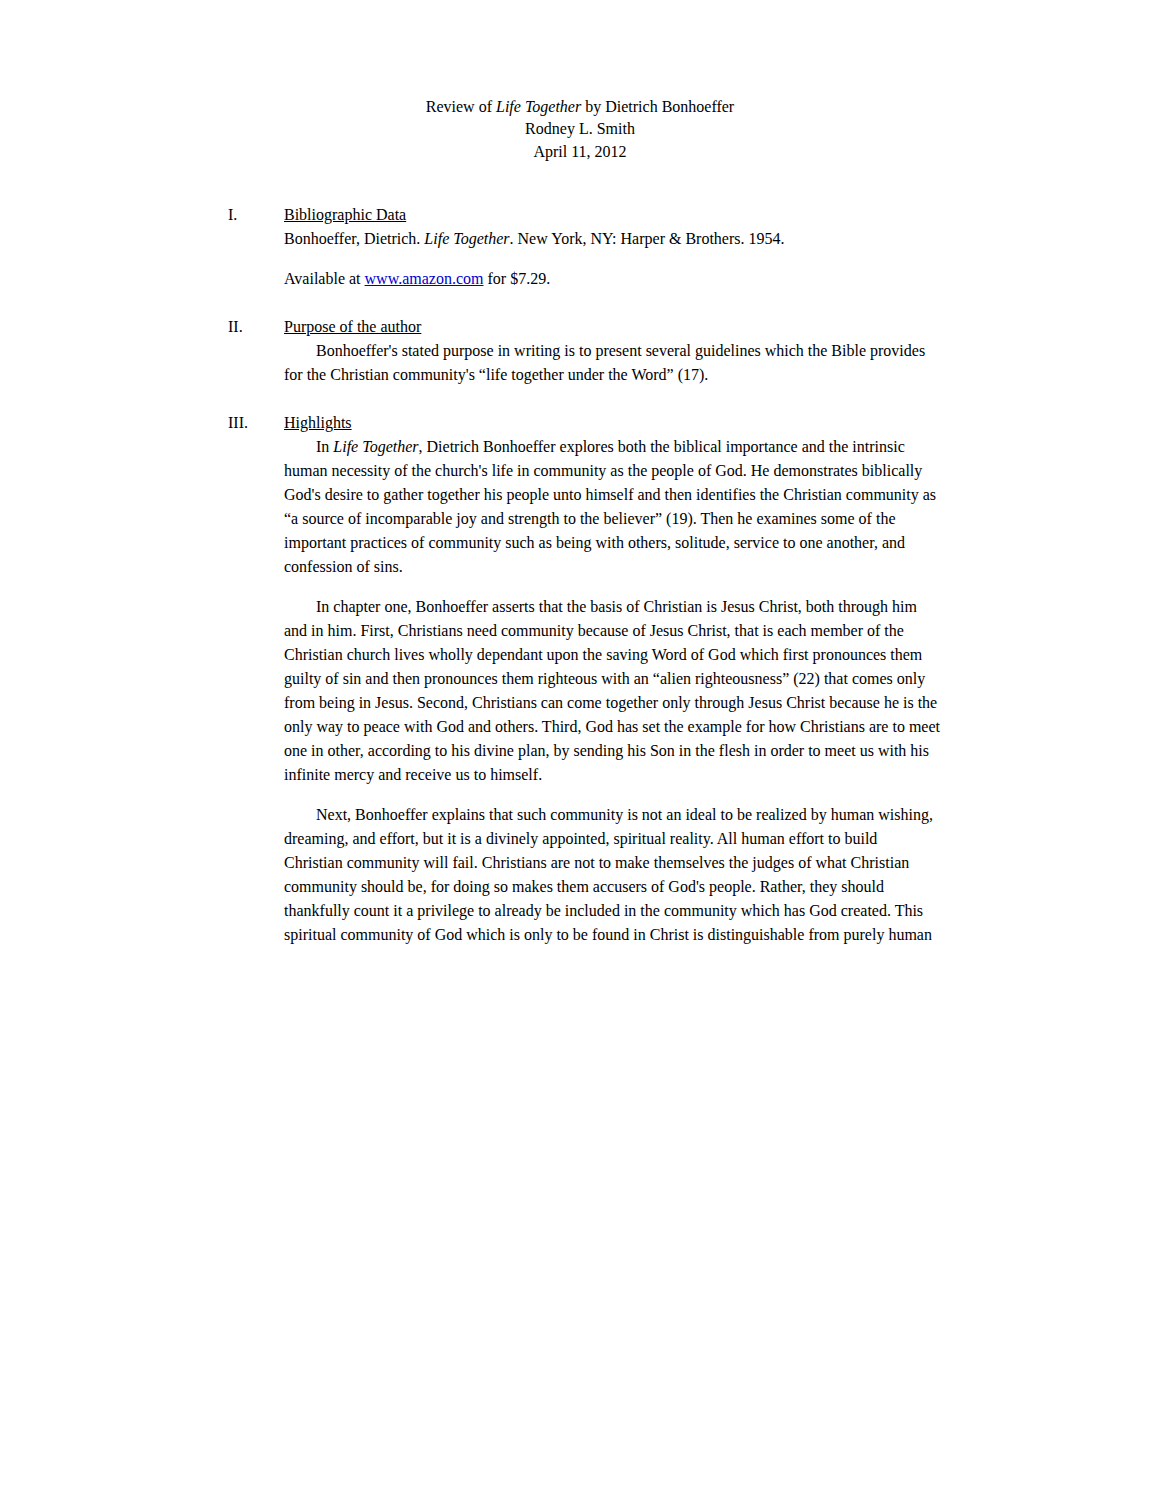Review of Life Together by Dietrich Bonhoeffer
Rodney L. Smith
April 11, 2012
I. Bibliographic Data
Bonhoeffer, Dietrich. Life Together. New York, NY: Harper & Brothers. 1954.
Available at www.amazon.com for $7.29.
II. Purpose of the author
Bonhoeffer's stated purpose in writing is to present several guidelines which the Bible provides for the Christian community's “life together under the Word” (17).
III. Highlights
In Life Together, Dietrich Bonhoeffer explores both the biblical importance and the intrinsic human necessity of the church's life in community as the people of God. He demonstrates biblically God's desire to gather together his people unto himself and then identifies the Christian community as “a source of incomparable joy and strength to the believer” (19). Then he examines some of the important practices of community such as being with others, solitude, service to one another, and confession of sins.
In chapter one, Bonhoeffer asserts that the basis of Christian is Jesus Christ, both through him and in him. First, Christians need community because of Jesus Christ, that is each member of the Christian church lives wholly dependant upon the saving Word of God which first pronounces them guilty of sin and then pronounces them righteous with an “alien righteousness” (22) that comes only from being in Jesus. Second, Christians can come together only through Jesus Christ because he is the only way to peace with God and others. Third, God has set the example for how Christians are to meet one in other, according to his divine plan, by sending his Son in the flesh in order to meet us with his infinite mercy and receive us to himself.
Next, Bonhoeffer explains that such community is not an ideal to be realized by human wishing, dreaming, and effort, but it is a divinely appointed, spiritual reality. All human effort to build Christian community will fail. Christians are not to make themselves the judges of what Christian community should be, for doing so makes them accusers of God's people. Rather, they should thankfully count it a privilege to already be included in the community which has God created. This spiritual community of God which is only to be found in Christ is distinguishable from purely human